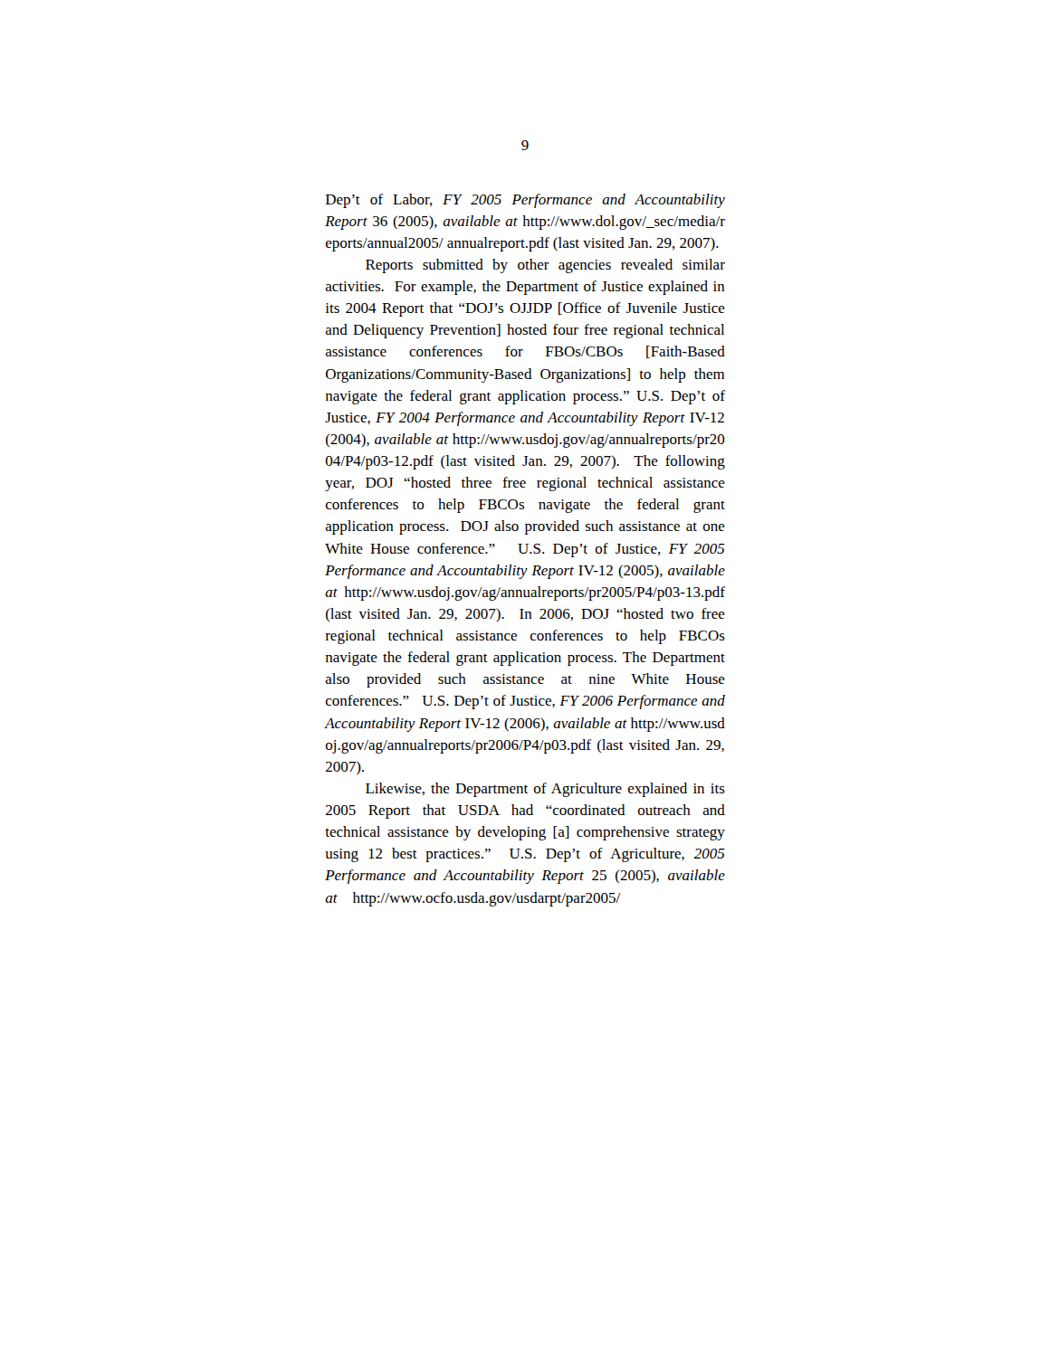9
Dep’t of Labor, FY 2005 Performance and Accountability Report 36 (2005), available at http://www.dol.gov/_sec/media/reports/annual2005/ annualreport.pdf (last visited Jan. 29, 2007).
Reports submitted by other agencies revealed similar activities. For example, the Department of Justice explained in its 2004 Report that “DOJ’s OJJDP [Office of Juvenile Justice and Deliquency Prevention] hosted four free regional technical assistance conferences for FBOs/CBOs [Faith-Based Organizations/Community-Based Organizations] to help them navigate the federal grant application process.” U.S. Dep’t of Justice, FY 2004 Performance and Accountability Report IV-12 (2004), available at http://www.usdoj.gov/ag/annualreports/pr2004/P4/p03-12.pdf (last visited Jan. 29, 2007). The following year, DOJ “hosted three free regional technical assistance conferences to help FBCOs navigate the federal grant application process. DOJ also provided such assistance at one White House conference.” U.S. Dep’t of Justice, FY 2005 Performance and Accountability Report IV-12 (2005), available at http://www.usdoj.gov/ag/annualreports/pr2005/P4/p03-13.pdf (last visited Jan. 29, 2007). In 2006, DOJ “hosted two free regional technical assistance conferences to help FBCOs navigate the federal grant application process. The Department also provided such assistance at nine White House conferences.” U.S. Dep’t of Justice, FY 2006 Performance and Accountability Report IV-12 (2006), available at http://www.usdoj.gov/ag/annualreports/pr2006/P4/p03.pdf (last visited Jan. 29, 2007).
Likewise, the Department of Agriculture explained in its 2005 Report that USDA had “coordinated outreach and technical assistance by developing [a] comprehensive strategy using 12 best practices.” U.S. Dep’t of Agriculture, 2005 Performance and Accountability Report 25 (2005), available at http://www.ocfo.usda.gov/usdarpt/par2005/